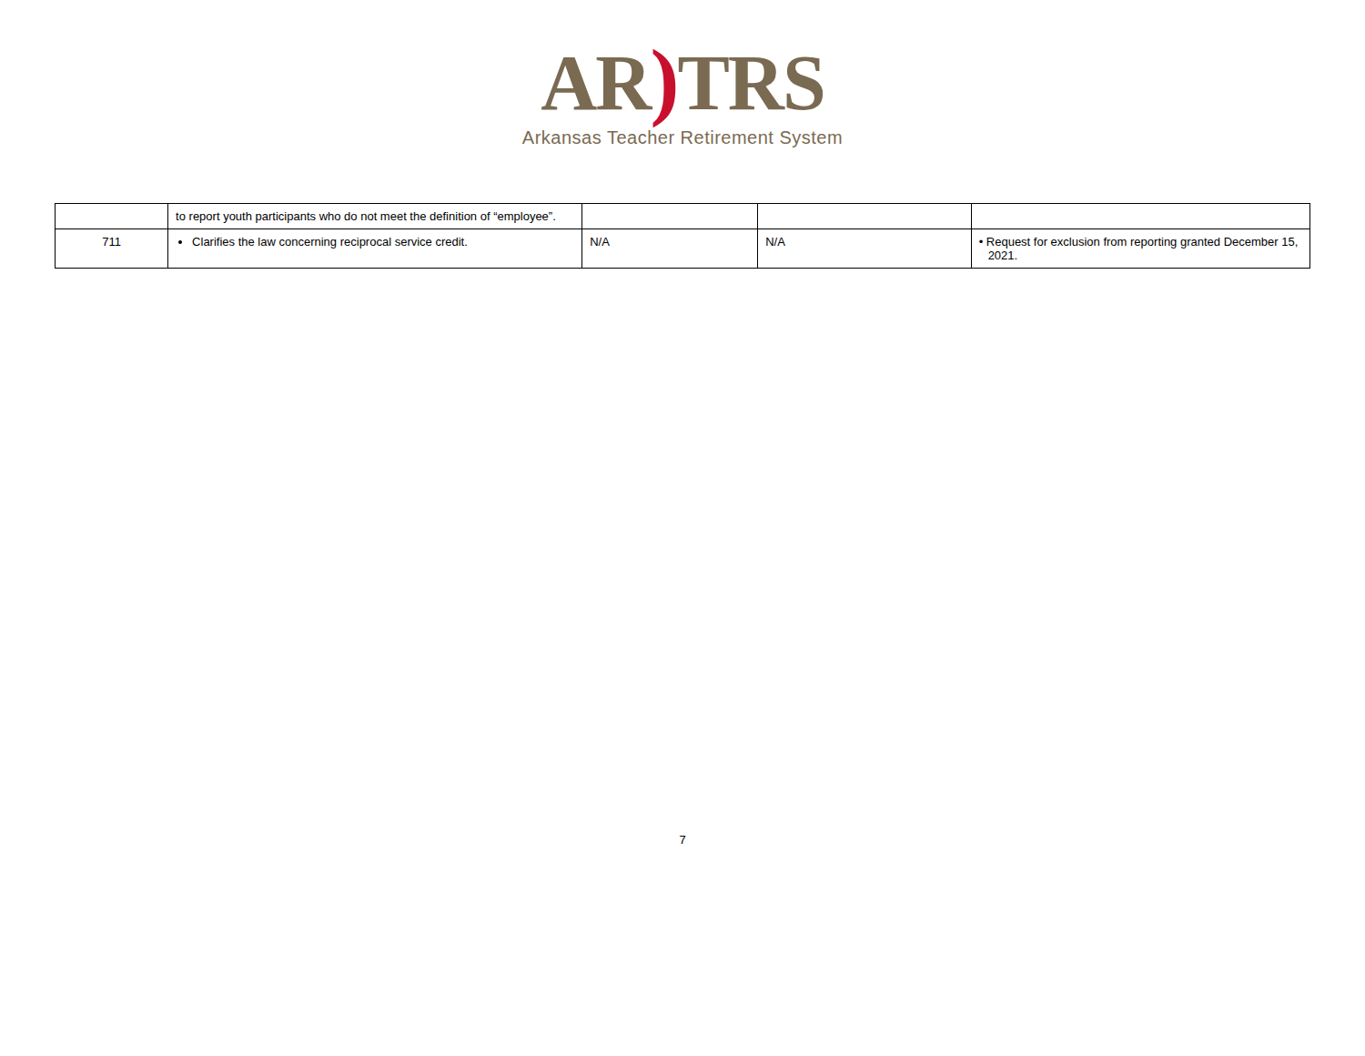AR) TRS
Arkansas Teacher Retirement System
| | to report youth participants who do not meet the definition of “employee”. | | | |
| 711 | Clarifies the law concerning reciprocal service credit. | N/A | N/A | • Request for exclusion from reporting granted December 15, 2021. |
7